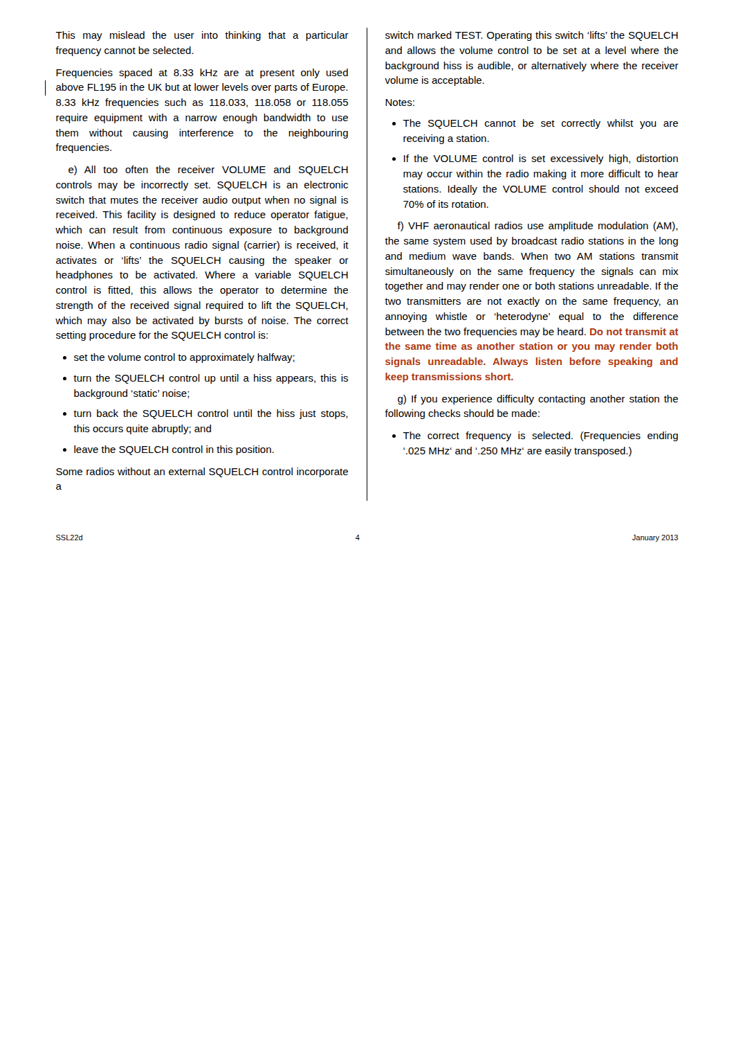This may mislead the user into thinking that a particular frequency cannot be selected.
Frequencies spaced at 8.33 kHz are at present only used above FL195 in the UK but at lower levels over parts of Europe. 8.33 kHz frequencies such as 118.033, 118.058 or 118.055 require equipment with a narrow enough bandwidth to use them without causing interference to the neighbouring frequencies.
e) All too often the receiver VOLUME and SQUELCH controls may be incorrectly set. SQUELCH is an electronic switch that mutes the receiver audio output when no signal is received. This facility is designed to reduce operator fatigue, which can result from continuous exposure to background noise. When a continuous radio signal (carrier) is received, it activates or ‘lifts’ the SQUELCH causing the speaker or headphones to be activated. Where a variable SQUELCH control is fitted, this allows the operator to determine the strength of the received signal required to lift the SQUELCH, which may also be activated by bursts of noise. The correct setting procedure for the SQUELCH control is:
set the volume control to approximately halfway;
turn the SQUELCH control up until a hiss appears, this is background ‘static’ noise;
turn back the SQUELCH control until the hiss just stops, this occurs quite abruptly; and
leave the SQUELCH control in this position.
Some radios without an external SQUELCH control incorporate a
switch marked TEST. Operating this switch ‘lifts’ the SQUELCH and allows the volume control to be set at a level where the background hiss is audible, or alternatively where the receiver volume is acceptable.
Notes:
The SQUELCH cannot be set correctly whilst you are receiving a station.
If the VOLUME control is set excessively high, distortion may occur within the radio making it more difficult to hear stations. Ideally the VOLUME control should not exceed 70% of its rotation.
f) VHF aeronautical radios use amplitude modulation (AM), the same system used by broadcast radio stations in the long and medium wave bands. When two AM stations transmit simultaneously on the same frequency the signals can mix together and may render one or both stations unreadable. If the two transmitters are not exactly on the same frequency, an annoying whistle or ‘heterodyne’ equal to the difference between the two frequencies may be heard. Do not transmit at the same time as another station or you may render both signals unreadable. Always listen before speaking and keep transmissions short.
g) If you experience difficulty contacting another station the following checks should be made:
The correct frequency is selected. (Frequencies ending ‘.025 MHz‘ and ‘.250 MHz‘ are easily transposed.)
SSL22d
4
January 2013